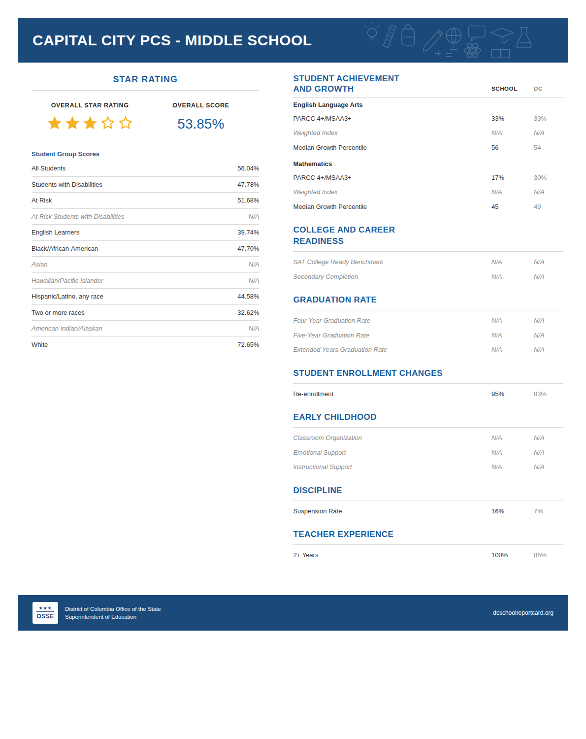Capital City PCS - Middle School
Star Rating
Overall Star Rating
Overall Score
53.85%
Student Group Scores
| All Students | 56.04% |
| Students with Disabilities | 47.78% |
| At Risk | 51.68% |
| At Risk Students with Disabilities | N/A |
| English Learners | 39.74% |
| Black/African-American | 47.70% |
| Asian | N/A |
| Hawaiian/Pacific Islander | N/A |
| Hispanic/Latino, any race | 44.58% |
| Two or more races | 32.62% |
| American Indian/Alaskan | N/A |
| White | 72.65% |
Student Achievement
and Growth
School DC
| English Language Arts | | |
| PARCC 4+/MSAA3+ | 33% | 33% |
| Weighted Index | N/A | N/A |
| Median Growth Percentile | 56 | 54 |
| Mathematics | | |
| PARCC 4+/MSAA3+ | 17% | 30% |
| Weighted Index | N/A | N/A |
| Median Growth Percentile | 45 | 49 |
College and Career
Readiness
| SAT College Ready Benchmark | N/A | N/A |
| Secondary Completion | N/A | N/A |
Graduation Rate
| Four-Year Graduation Rate | N/A | N/A |
| Five-Year Graduation Rate | N/A | N/A |
| Extended Years Graduation Rate | N/A | N/A |
Student Enrollment Changes
| Re-enrollment | 95% | 83% |
Early Childhood
| Classroom Organization | N/A | N/A |
| Emotional Support | N/A | N/A |
| Instructional Support | N/A | N/A |
Discipline
| Suspension Rate | 16% | 7% |
Teacher Experience
| 2+ Years | 100% | 85% |
★★★
OSSE
District of Columbia Office of the State
Superintendent of Education
dcschoolreportcard.org